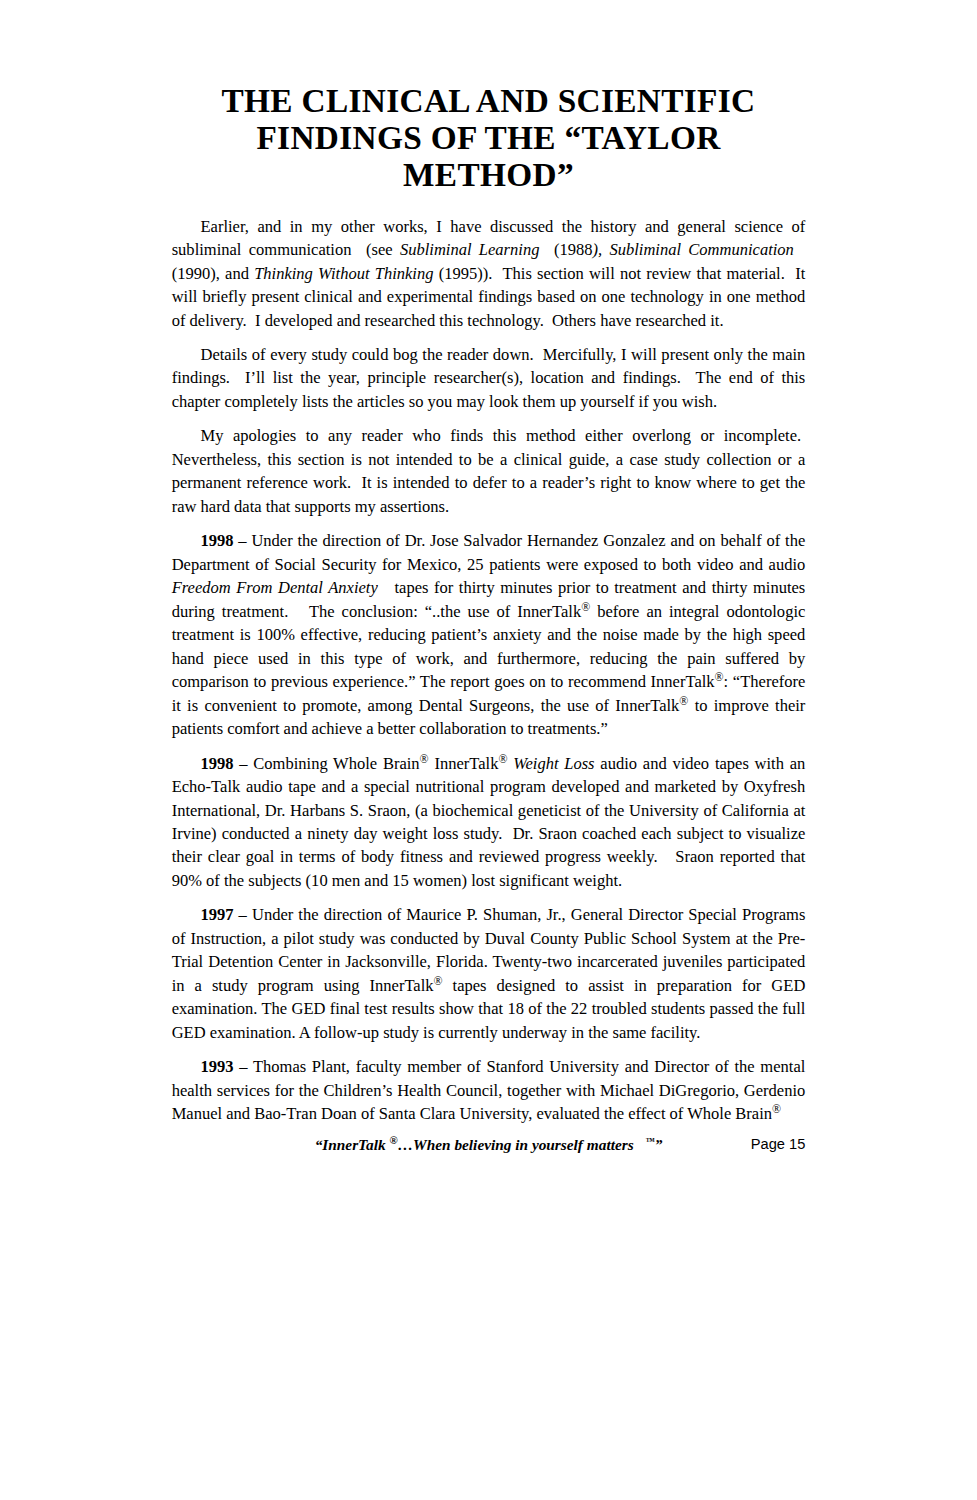THE CLINICAL AND SCIENTIFIC
FINDINGS OF THE “TAYLOR METHOD”
Earlier, and in my other works, I have discussed the history and general science of subliminal communication (see Subliminal Learning (1988), Subliminal Communication (1990), and Thinking Without Thinking (1995)). This section will not review that material. It will briefly present clinical and experimental findings based on one technology in one method of delivery. I developed and researched this technology. Others have researched it.
Details of every study could bog the reader down. Mercifully, I will present only the main findings. I’ll list the year, principle researcher(s), location and findings. The end of this chapter completely lists the articles so you may look them up yourself if you wish.
My apologies to any reader who finds this method either overlong or incomplete. Nevertheless, this section is not intended to be a clinical guide, a case study collection or a permanent reference work. It is intended to defer to a reader’s right to know where to get the raw hard data that supports my assertions.
1998 – Under the direction of Dr. Jose Salvador Hernandez Gonzalez and on behalf of the Department of Social Security for Mexico, 25 patients were exposed to both video and audio Freedom From Dental Anxiety tapes for thirty minutes prior to treatment and thirty minutes during treatment. The conclusion: “..the use of InnerTalk® before an integral odontologic treatment is 100% effective, reducing patient’s anxiety and the noise made by the high speed hand piece used in this type of work, and furthermore, reducing the pain suffered by comparison to previous experience.” The report goes on to recommend InnerTalk®: “Therefore it is convenient to promote, among Dental Surgeons, the use of InnerTalk® to improve their patients comfort and achieve a better collaboration to treatments.”
1998 – Combining Whole Brain® InnerTalk® Weight Loss audio and video tapes with an Echo-Talk audio tape and a special nutritional program developed and marketed by Oxyfresh International, Dr. Harbans S. Sraon, (a biochemical geneticist of the University of California at Irvine) conducted a ninety day weight loss study. Dr. Sraon coached each subject to visualize their clear goal in terms of body fitness and reviewed progress weekly. Sraon reported that 90% of the subjects (10 men and 15 women) lost significant weight.
1997 – Under the direction of Maurice P. Shuman, Jr., General Director Special Programs of Instruction, a pilot study was conducted by Duval County Public School System at the Pre-Trial Detention Center in Jacksonville, Florida. Twenty-two incarcerated juveniles participated in a study program using InnerTalk® tapes designed to assist in preparation for GED examination. The GED final test results show that 18 of the 22 troubled students passed the full GED examination. A follow-up study is currently underway in the same facility.
1993 – Thomas Plant, faculty member of Stanford University and Director of the mental health services for the Children’s Health Council, together with Michael DiGregorio, Gerdenio Manuel and Bao-Tran Doan of Santa Clara University, evaluated the effect of Whole Brain®
“InnerTalk ®…When believing in yourself matters ™” Page 15